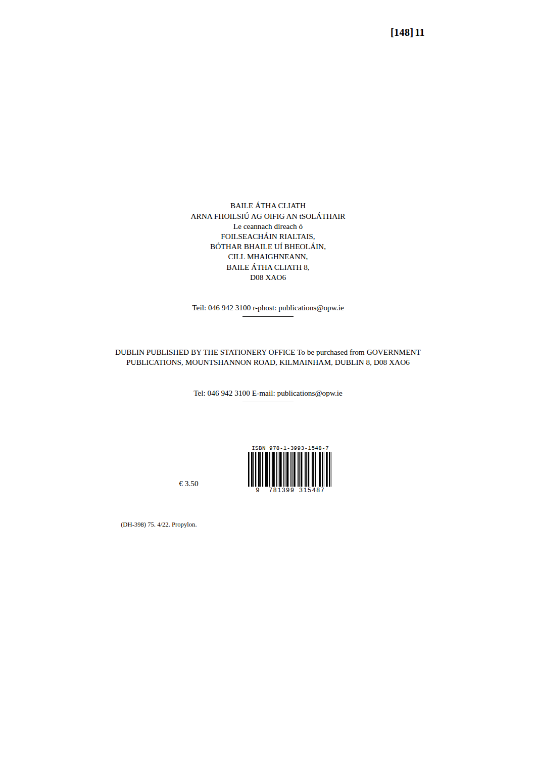[148]11
BAILE ÁTHA CLIATH ARNA FHOILSIÚ AG OIFIG AN tSOLÁTHAIR Le ceannach díreach ó FOILSEACHÁIN RIALTAIS, BÓTHAR BHAILE UÍ BHEOLÁIN, CILL MHAIGHNEANN, BAILE ÁTHA CLIATH 8, D08 XAO6
Teil: 046 942 3100 r-phost: publications@opw.ie
DUBLIN PUBLISHED BY THE STATIONERY OFFICE To be purchased from GOVERNMENT PUBLICATIONS, MOUNTSHANNON ROAD, KILMAINHAM, DUBLIN 8, D08 XAO6
Tel: 046 942 3100 E-mail: publications@opw.ie
€ 3.50
ISBN 978-1-3993-1548-7
9 781399 315487
(DH-398) 75. 4/22. Propylon.